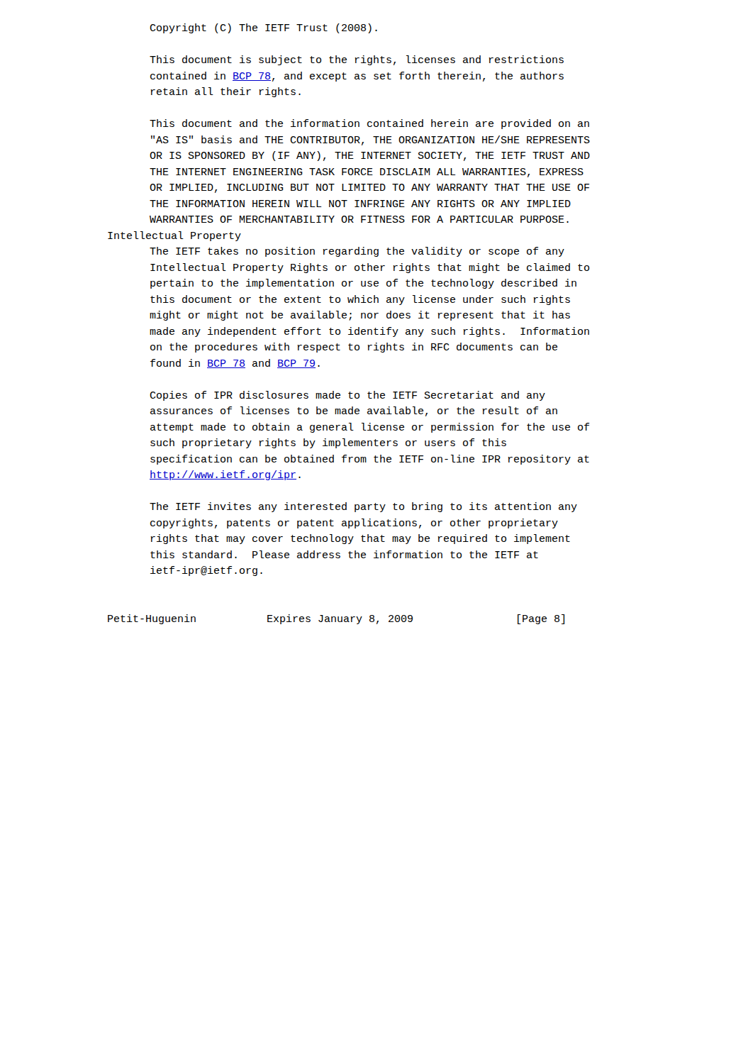Copyright (C) The IETF Trust (2008).

This document is subject to the rights, licenses and restrictions
contained in BCP 78, and except as set forth therein, the authors
retain all their rights.

This document and the information contained herein are provided on an
"AS IS" basis and THE CONTRIBUTOR, THE ORGANIZATION HE/SHE REPRESENTS
OR IS SPONSORED BY (IF ANY), THE INTERNET SOCIETY, THE IETF TRUST AND
THE INTERNET ENGINEERING TASK FORCE DISCLAIM ALL WARRANTIES, EXPRESS
OR IMPLIED, INCLUDING BUT NOT LIMITED TO ANY WARRANTY THAT THE USE OF
THE INFORMATION HEREIN WILL NOT INFRINGE ANY RIGHTS OR ANY IMPLIED
WARRANTIES OF MERCHANTABILITY OR FITNESS FOR A PARTICULAR PURPOSE.
Intellectual Property
The IETF takes no position regarding the validity or scope of any
Intellectual Property Rights or other rights that might be claimed to
pertain to the implementation or use of the technology described in
this document or the extent to which any license under such rights
might or might not be available; nor does it represent that it has
made any independent effort to identify any such rights.  Information
on the procedures with respect to rights in RFC documents can be
found in BCP 78 and BCP 79.

Copies of IPR disclosures made to the IETF Secretariat and any
assurances of licenses to be made available, or the result of an
attempt made to obtain a general license or permission for the use of
such proprietary rights by implementers or users of this
specification can be obtained from the IETF on-line IPR repository at
http://www.ietf.org/ipr.

The IETF invites any interested party to bring to its attention any
copyrights, patents or patent applications, or other proprietary
rights that may cover technology that may be required to implement
this standard.  Please address the information to the IETF at
ietf-ipr@ietf.org.
Petit-Huguenin           Expires January 8, 2009                [Page 8]